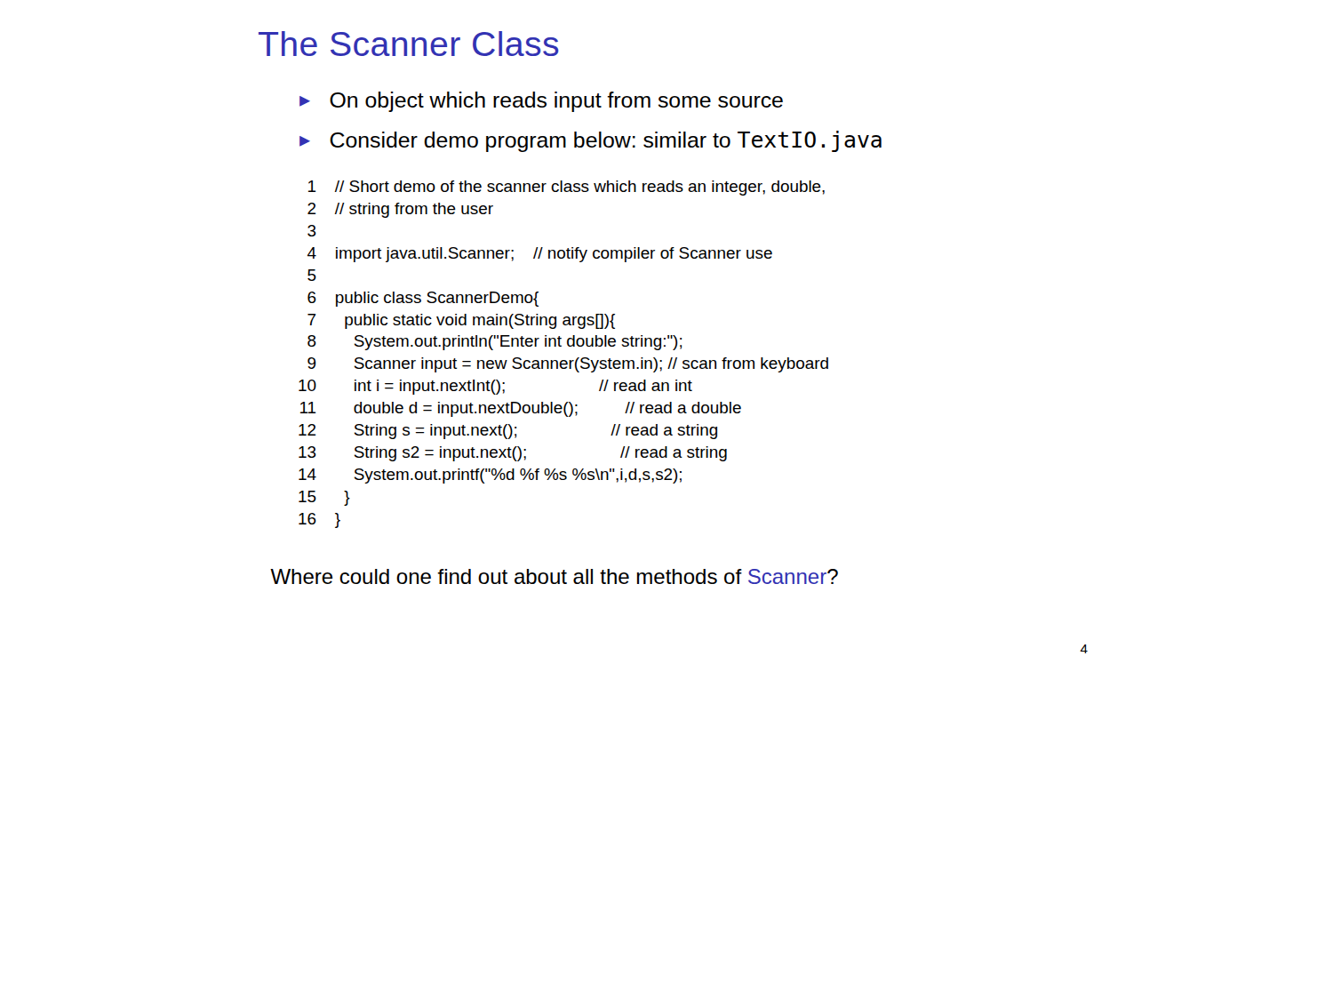The Scanner Class
On object which reads input from some source
Consider demo program below: similar to TextIO.java
1// Short demo of the scanner class which reads an integer, double, 2// string from the user 3 4import java.util.Scanner; // notify compiler of Scanner use 5 6public class ScannerDemo{ 7 public static void main(String args[]){ 8 System.out.println("Enter int double string:"); 9 Scanner input = new Scanner(System.in); // scan from keyboard 10 int i = input.nextInt(); // read an int 11 double d = input.nextDouble(); // read a double 12 String s = input.next(); // read a string 13 String s2 = input.next(); // read a string 14 System.out.printf("%d %f %s %s\n",i,d,s,s2); 15 } 16}
Where could one find out about all the methods of Scanner?
4